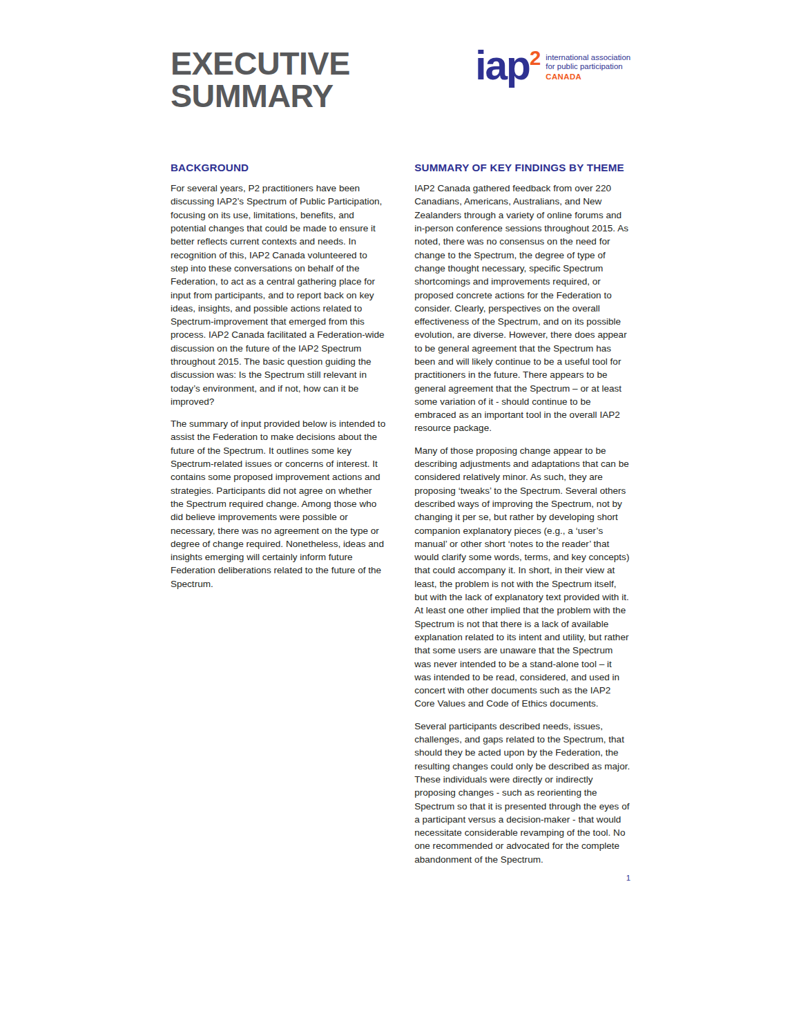Executive Summary
iap2
international association
for public participation
CANADA
Background
For several years, P2 practitioners have been discussing IAP2’s Spectrum of Public Participation, focusing on its use, limitations, benefits, and potential changes that could be made to ensure it better reflects current contexts and needs. In recognition of this, IAP2 Canada volunteered to step into these conversations on behalf of the Federation, to act as a central gathering place for input from participants, and to report back on key ideas, insights, and possible actions related to Spectrum-improvement that emerged from this process. IAP2 Canada facilitated a Federation-wide discussion on the future of the IAP2 Spectrum throughout 2015. The basic question guiding the discussion was: Is the Spectrum still relevant in today’s environment, and if not, how can it be improved?
The summary of input provided below is intended to assist the Federation to make decisions about the future of the Spectrum. It outlines some key Spectrum-related issues or concerns of interest. It contains some proposed improvement actions and strategies. Participants did not agree on whether the Spectrum required change. Among those who did believe improvements were possible or necessary, there was no agreement on the type or degree of change required. Nonetheless, ideas and insights emerging will certainly inform future Federation deliberations related to the future of the Spectrum.
Summary of Key Findings by Theme
IAP2 Canada gathered feedback from over 220 Canadians, Americans, Australians, and New Zealanders through a variety of online forums and in-person conference sessions throughout 2015. As noted, there was no consensus on the need for change to the Spectrum, the degree of type of change thought necessary, specific Spectrum shortcomings and improvements required, or proposed concrete actions for the Federation to consider. Clearly, perspectives on the overall effectiveness of the Spectrum, and on its possible evolution, are diverse. However, there does appear to be general agreement that the Spectrum has been and will likely continue to be a useful tool for practitioners in the future. There appears to be general agreement that the Spectrum – or at least some variation of it - should continue to be embraced as an important tool in the overall IAP2 resource package.
Many of those proposing change appear to be describing adjustments and adaptations that can be considered relatively minor. As such, they are proposing ‘tweaks’ to the Spectrum. Several others described ways of improving the Spectrum, not by changing it per se, but rather by developing short companion explanatory pieces (e.g., a ‘user’s manual’ or other short ‘notes to the reader’ that would clarify some words, terms, and key concepts) that could accompany it. In short, in their view at least, the problem is not with the Spectrum itself, but with the lack of explanatory text provided with it. At least one other implied that the problem with the Spectrum is not that there is a lack of available explanation related to its intent and utility, but rather that some users are unaware that the Spectrum was never intended to be a stand-alone tool – it was intended to be read, considered, and used in concert with other documents such as the IAP2 Core Values and Code of Ethics documents.
Several participants described needs, issues, challenges, and gaps related to the Spectrum, that should they be acted upon by the Federation, the resulting changes could only be described as major. These individuals were directly or indirectly proposing changes - such as reorienting the Spectrum so that it is presented through the eyes of a participant versus a decision-maker - that would necessitate considerable revamping of the tool. No one recommended or advocated for the complete abandonment of the Spectrum.
1